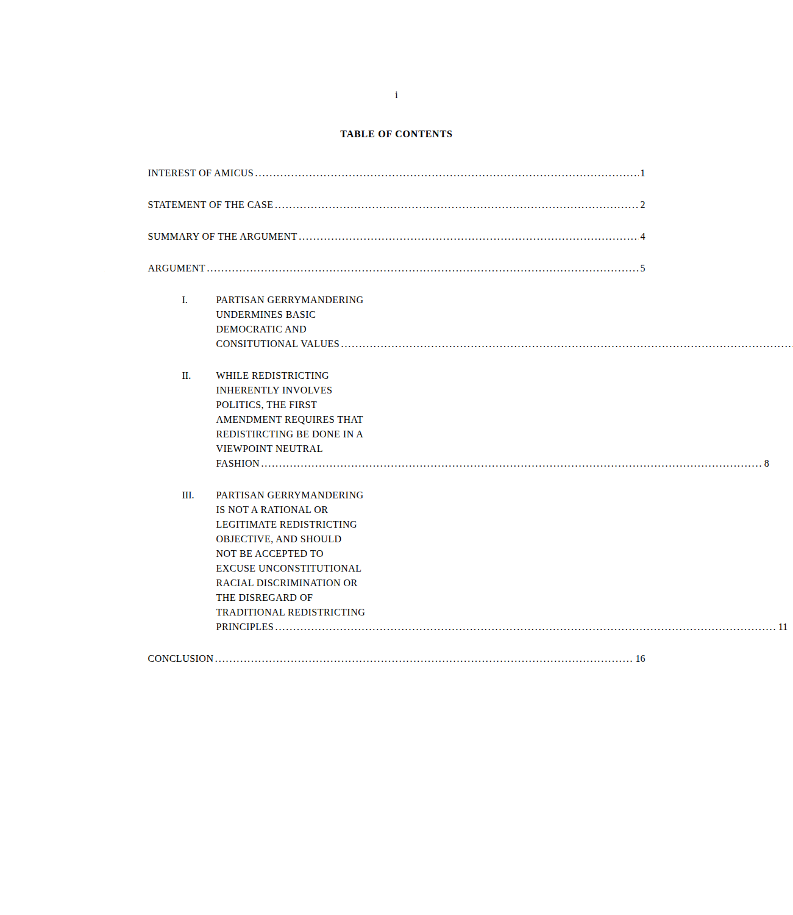i
TABLE OF CONTENTS
Interest of Amicus 1
Statement of the Case 2
Summary of the Argument 4
Argument 5
I. Partisan Gerrymandering
Undermines Basic
Democratic and Consitutional Values 5
II. While Redistricting
Inherently Involves
Politics, the First
Amendment Requires That
Redistircting Be Done in a
Viewpoint Neutral Fashion 8
III. Partisan Gerrymandering
Is Not a Rational or
Legitimate Redistricting
Objective, and Should
Not Be Accepted to
Excuse Unconstitutional
Racial Discrimination or
the Disregard of
Traditional Redistricting Principles 11
Conclusion 16